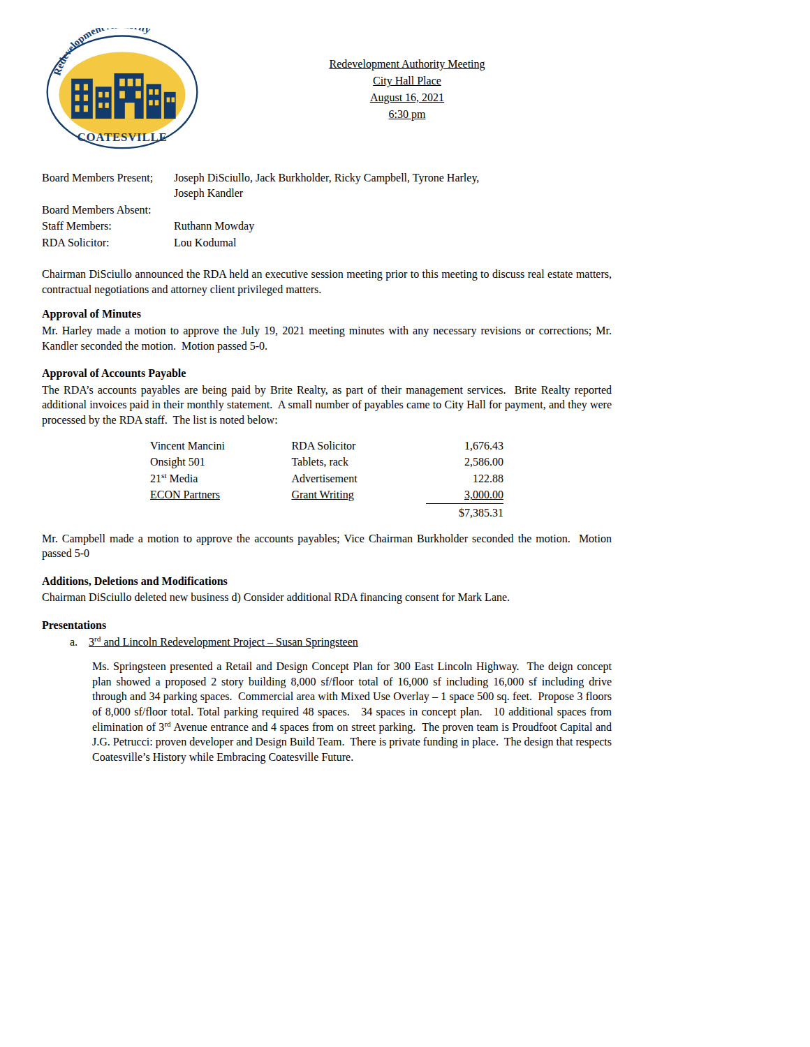Redevelopment Authority Meeting
City Hall Place
August 16, 2021
6:30 pm
| Board Members Present; | Joseph DiSciullo, Jack Burkholder, Ricky Campbell, Tyrone Harley, Joseph Kandler |
| Board Members Absent: | |
| Staff Members: | Ruthann Mowday |
| RDA Solicitor: | Lou Kodumal |
Chairman DiSciullo announced the RDA held an executive session meeting prior to this meeting to discuss real estate matters, contractual negotiations and attorney client privileged matters.
Approval of Minutes
Mr. Harley made a motion to approve the July 19, 2021 meeting minutes with any necessary revisions or corrections; Mr. Kandler seconded the motion. Motion passed 5-0.
Approval of Accounts Payable
The RDA’s accounts payables are being paid by Brite Realty, as part of their management services. Brite Realty reported additional invoices paid in their monthly statement. A small number of payables came to City Hall for payment, and they were processed by the RDA staff. The list is noted below:
| Vincent Mancini | RDA Solicitor | 1,676.43 |
| Onsight 501 | Tablets, rack | 2,586.00 |
| 21 st Media | Advertisement | 122.88 |
| ECON Partners | Grant Writing | 3,000.00 |
| | | $7,385.31 |
Mr. Campbell made a motion to approve the accounts payables; Vice Chairman Burkholder seconded the motion. Motion passed 5-0
Additions, Deletions and Modifications
Chairman DiSciullo deleted new business d) Consider additional RDA financing consent for Mark Lane.
Presentations
a. 3rd and Lincoln Redevelopment Project – Susan Springsteen
Ms. Springsteen presented a Retail and Design Concept Plan for 300 East Lincoln Highway. The deign concept plan showed a proposed 2 story building 8,000 sf/floor total of 16,000 sf including 16,000 sf including drive through and 34 parking spaces. Commercial area with Mixed Use Overlay – 1 space 500 sq. feet. Propose 3 floors of 8,000 sf/floor total. Total parking required 48 spaces. 34 spaces in concept plan. 10 additional spaces from elimination of 3rd Avenue entrance and 4 spaces from on street parking. The proven team is Proudfoot Capital and J.G. Petrucci: proven developer and Design Build Team. There is private funding in place. The design that respects Coatesville’s History while Embracing Coatesville Future.